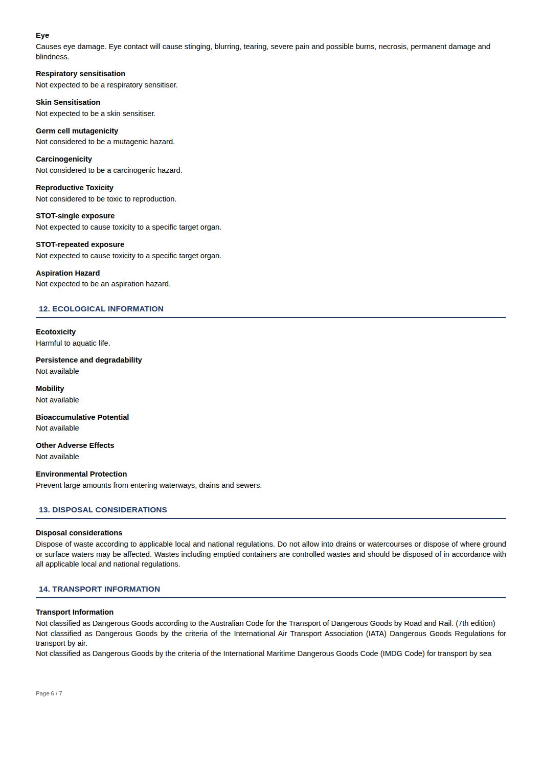Eye
Causes eye damage. Eye contact will cause stinging, blurring, tearing, severe pain and possible burns, necrosis, permanent damage and blindness.
Respiratory sensitisation
Not expected to be a respiratory sensitiser.
Skin Sensitisation
Not expected to be a skin sensitiser.
Germ cell mutagenicity
Not considered to be a mutagenic hazard.
Carcinogenicity
Not considered to be a carcinogenic hazard.
Reproductive Toxicity
Not considered to be toxic to reproduction.
STOT-single exposure
Not expected to cause toxicity to a specific target organ.
STOT-repeated exposure
Not expected to cause toxicity to a specific target organ.
Aspiration Hazard
Not expected to be an aspiration hazard.
12. ECOLOGICAL INFORMATION
Ecotoxicity
Harmful to aquatic life.
Persistence and degradability
Not available
Mobility
Not available
Bioaccumulative Potential
Not available
Other Adverse Effects
Not available
Environmental Protection
Prevent large amounts from entering waterways, drains and sewers.
13. DISPOSAL CONSIDERATIONS
Disposal considerations
Dispose of waste according to applicable local and national regulations. Do not allow into drains or watercourses or dispose of where ground or surface waters may be affected. Wastes including emptied containers are controlled wastes and should be disposed of in accordance with all applicable local and national regulations.
14. TRANSPORT INFORMATION
Transport Information
Not classified as Dangerous Goods according to the Australian Code for the Transport of Dangerous Goods by Road and Rail. (7th edition)
Not classified as Dangerous Goods by the criteria of the International Air Transport Association (IATA) Dangerous Goods Regulations for transport by air.
Not classified as Dangerous Goods by the criteria of the International Maritime Dangerous Goods Code (IMDG Code) for transport by sea
Page 6 / 7